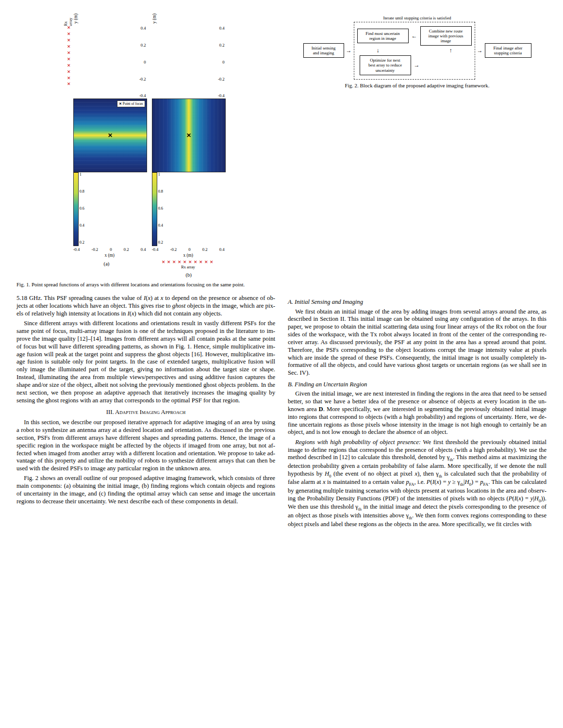Rx array
✕✕✕✕ ✕✕✕✕ ✕✕
y (m)
0.40.20-0.2-0.4
✕ ✕Point of focus
10.80.60.40.2
-0.4-0.200.20.4
x (m)
(a)
y (m)
0.40.20-0.2-0.4
✕
10.80.60.40.2
-0.4-0.200.20.4
x (m)
✕✕✕✕✕✕✕✕✕✕
Rx array
(b)
Fig. 1. Point spread functions of arrays with different locations and orientations focusing on the same point.
Iterate until stopping criteria is satisfied
Initial sensing
and imaging
→
Find most uncertain
region in image
←
Combine new route
image with previous
image
↓ ↑
Optimize for next
best array to reduce
uncertainty
→
→
Final image after
stopping criteria
Fig. 2. Block diagram of the proposed adaptive imaging framework.
5.18 GHz. This PSF spreading causes the value of I(x) at x to depend on the presence or absence of objects at other locations which have an object. This gives rise to ghost objects in the image, which are pixels of relatively high intensity at locations in I(x) which did not contain any objects.
Since different arrays with different locations and orientations result in vastly different PSFs for the same point of focus, multi-array image fusion is one of the techniques proposed in the literature to improve the image quality [12]–[14]. Images from different arrays will all contain peaks at the same point of focus but will have different spreading patterns, as shown in Fig. 1. Hence, simple multiplicative image fusion will peak at the target point and suppress the ghost objects [16]. However, multiplicative image fusion is suitable only for point targets. In the case of extended targets, multiplicative fusion will only image the illuminated part of the target, giving no information about the target size or shape. Instead, illuminating the area from multiple views/perspectives and using additive fusion captures the shape and/or size of the object, albeit not solving the previously mentioned ghost objects problem. In the next section, we then propose an adaptive approach that iteratively increases the imaging quality by sensing the ghost regions with an array that corresponds to the optimal PSF for that region.
III. Adaptive Imaging Approach
In this section, we describe our proposed iterative approach for adaptive imaging of an area by using a robot to synthesize an antenna array at a desired location and orientation. As discussed in the previous section, PSFs from different arrays have different shapes and spreading patterns. Hence, the image of a specific region in the workspace might be affected by the objects if imaged from one array, but not affected when imaged from another array with a different location and orientation. We propose to take advantage of this property and utilize the mobility of robots to synthesize different arrays that can then be used with the desired PSFs to image any particular region in the unknown area.
Fig. 2 shows an overall outline of our proposed adaptive imaging framework, which consists of three main components: (a) obtaining the initial image, (b) finding regions which contain objects and regions of uncertainty in the image, and (c) finding the optimal array which can sense and image the uncertain regions to decrease their uncertainty. We next describe each of these components in detail.
A. Initial Sensing and Imaging
We first obtain an initial image of the area by adding images from several arrays around the area, as described in Section II. This initial image can be obtained using any configuration of the arrays. In this paper, we propose to obtain the initial scattering data using four linear arrays of the Rx robot on the four sides of the workspace, with the Tx robot always located in front of the center of the corresponding receiver array. As discussed previously, the PSF at any point in the area has a spread around that point. Therefore, the PSFs corresponding to the object locations corrupt the image intensity value at pixels which are inside the spread of these PSFs. Consequently, the initial image is not usually completely informative of all the objects, and could have various ghost targets or uncertain regions (as we shall see in Sec. IV).
B. Finding an Uncertain Region
Given the initial image, we are next interested in finding the regions in the area that need to be sensed better, so that we have a better idea of the presence or absence of objects at every location in the unknown area D. More specifically, we are interested in segmenting the previously obtained initial image into regions that correspond to objects (with a high probability) and regions of uncertainty. Here, we define uncertain regions as those pixels whose intensity in the image is not high enough to certainly be an object, and is not low enough to declare the absence of an object.
Regions with high probability of object presence: We first threshold the previously obtained initial image to define regions that correspond to the presence of objects (with a high probability). We use the method described in [12] to calculate this threshold, denoted by γth. This method aims at maximizing the detection probability given a certain probability of false alarm. More specifically, if we denote the null hypothesis by H0 (the event of no object at pixel x), then γth is calculated such that the probability of false alarm at x is maintained to a certain value pFA, i.e. P(I(x) = y ≥ γth|H0) = pFA. This can be calculated by generating multiple training scenarios with objects present at various locations in the area and observing the Probability Density Functions (PDF) of the intensities of pixels with no objects (P(I(x) = y|H0)). We then use this threshold γth in the initial image and detect the pixels corresponding to the presence of an object as those pixels with intensities above γth. We then form convex regions corresponding to these object pixels and label these regions as the objects in the area. More specifically, we fit circles with